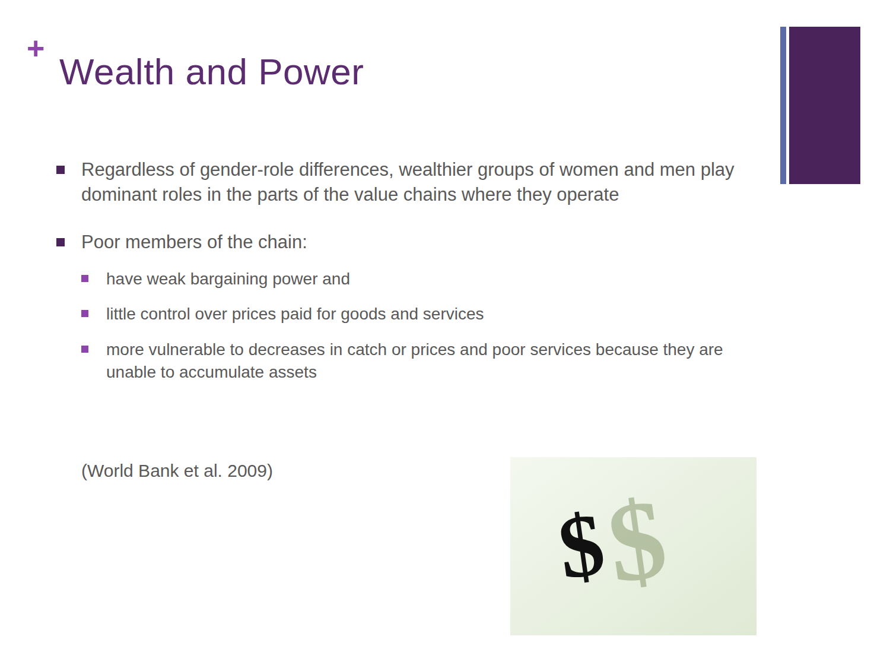+
Wealth and Power
Regardless of gender-role differences, wealthier groups of women and men play dominant roles in the parts of the value chains where they operate
Poor members of the chain:
have weak bargaining power and
little control over prices paid for goods and services
more vulnerable to decreases in catch or prices and poor services because they are unable to accumulate assets
(World Bank et al. 2009)